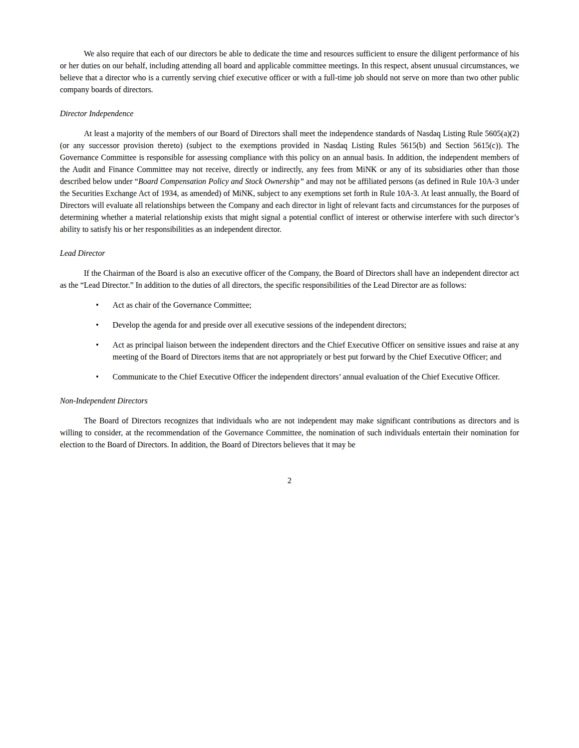We also require that each of our directors be able to dedicate the time and resources sufficient to ensure the diligent performance of his or her duties on our behalf, including attending all board and applicable committee meetings. In this respect, absent unusual circumstances, we believe that a director who is a currently serving chief executive officer or with a full-time job should not serve on more than two other public company boards of directors.
Director Independence
At least a majority of the members of our Board of Directors shall meet the independence standards of Nasdaq Listing Rule 5605(a)(2) (or any successor provision thereto) (subject to the exemptions provided in Nasdaq Listing Rules 5615(b) and Section 5615(c)). The Governance Committee is responsible for assessing compliance with this policy on an annual basis. In addition, the independent members of the Audit and Finance Committee may not receive, directly or indirectly, any fees from MiNK or any of its subsidiaries other than those described below under “Board Compensation Policy and Stock Ownership” and may not be affiliated persons (as defined in Rule 10A-3 under the Securities Exchange Act of 1934, as amended) of MiNK, subject to any exemptions set forth in Rule 10A-3. At least annually, the Board of Directors will evaluate all relationships between the Company and each director in light of relevant facts and circumstances for the purposes of determining whether a material relationship exists that might signal a potential conflict of interest or otherwise interfere with such director’s ability to satisfy his or her responsibilities as an independent director.
Lead Director
If the Chairman of the Board is also an executive officer of the Company, the Board of Directors shall have an independent director act as the “Lead Director.” In addition to the duties of all directors, the specific responsibilities of the Lead Director are as follows:
Act as chair of the Governance Committee;
Develop the agenda for and preside over all executive sessions of the independent directors;
Act as principal liaison between the independent directors and the Chief Executive Officer on sensitive issues and raise at any meeting of the Board of Directors items that are not appropriately or best put forward by the Chief Executive Officer; and
Communicate to the Chief Executive Officer the independent directors’ annual evaluation of the Chief Executive Officer.
Non-Independent Directors
The Board of Directors recognizes that individuals who are not independent may make significant contributions as directors and is willing to consider, at the recommendation of the Governance Committee, the nomination of such individuals entertain their nomination for election to the Board of Directors. In addition, the Board of Directors believes that it may be
2